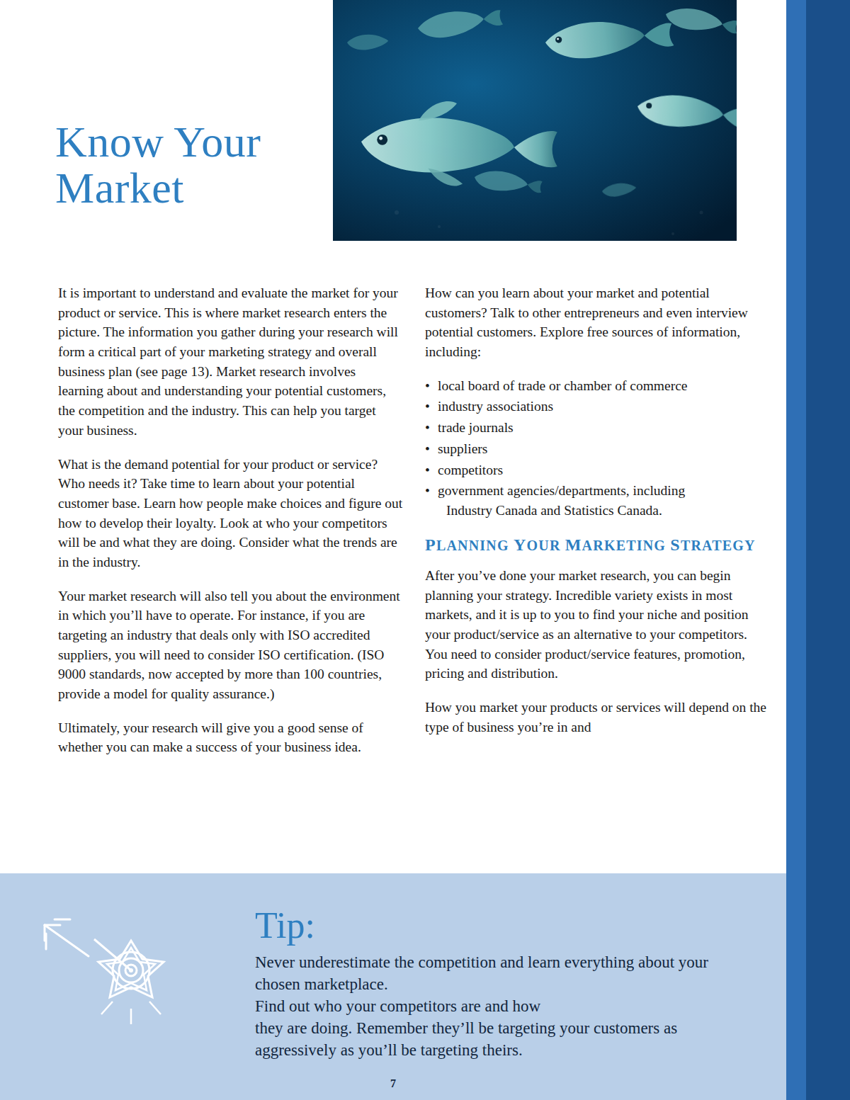Know Your
Market
It is important to understand and evaluate the market for your product or service. This is where market research enters the picture. The information you gather during your research will form a critical part of your marketing strategy and overall business plan (see page 13). Market research involves learning about and understanding your potential customers, the competition and the industry. This can help you target your business.
What is the demand potential for your product or service? Who needs it? Take time to learn about your potential customer base. Learn how people make choices and figure out how to develop their loyalty. Look at who your competitors will be and what they are doing. Consider what the trends are in the industry.
Your market research will also tell you about the environment in which you’ll have to operate. For instance, if you are targeting an industry that deals only with ISO accredited suppliers, you will need to consider ISO certification. (ISO 9000 standards, now accepted by more than 100 countries, provide a model for quality assurance.)
Ultimately, your research will give you a good sense of whether you can make a success of your business idea.
How can you learn about your market and potential customers? Talk to other entrepreneurs and even interview potential customers. Explore free sources of information, including:
local board of trade or chamber of commerce
industry associations
trade journals
suppliers
competitors
government agencies/departments, includingIndustry Canada and Statistics Canada.
Planning Your Marketing Strategy
After you’ve done your market research, you can begin planning your strategy. Incredible variety exists in most markets, and it is up to you to find your niche and position your product/service as an alternative to your competitors. You need to consider product/service features, promotion, pricing and distribution.
How you market your products or services will depend on the type of business you’re in and
Tip:
Never underestimate the competition and learn everything about your chosen marketplace.
Find out who your competitors are and how
they are doing. Remember they’ll be targeting your customers as aggressively as you’ll be targeting theirs.
7